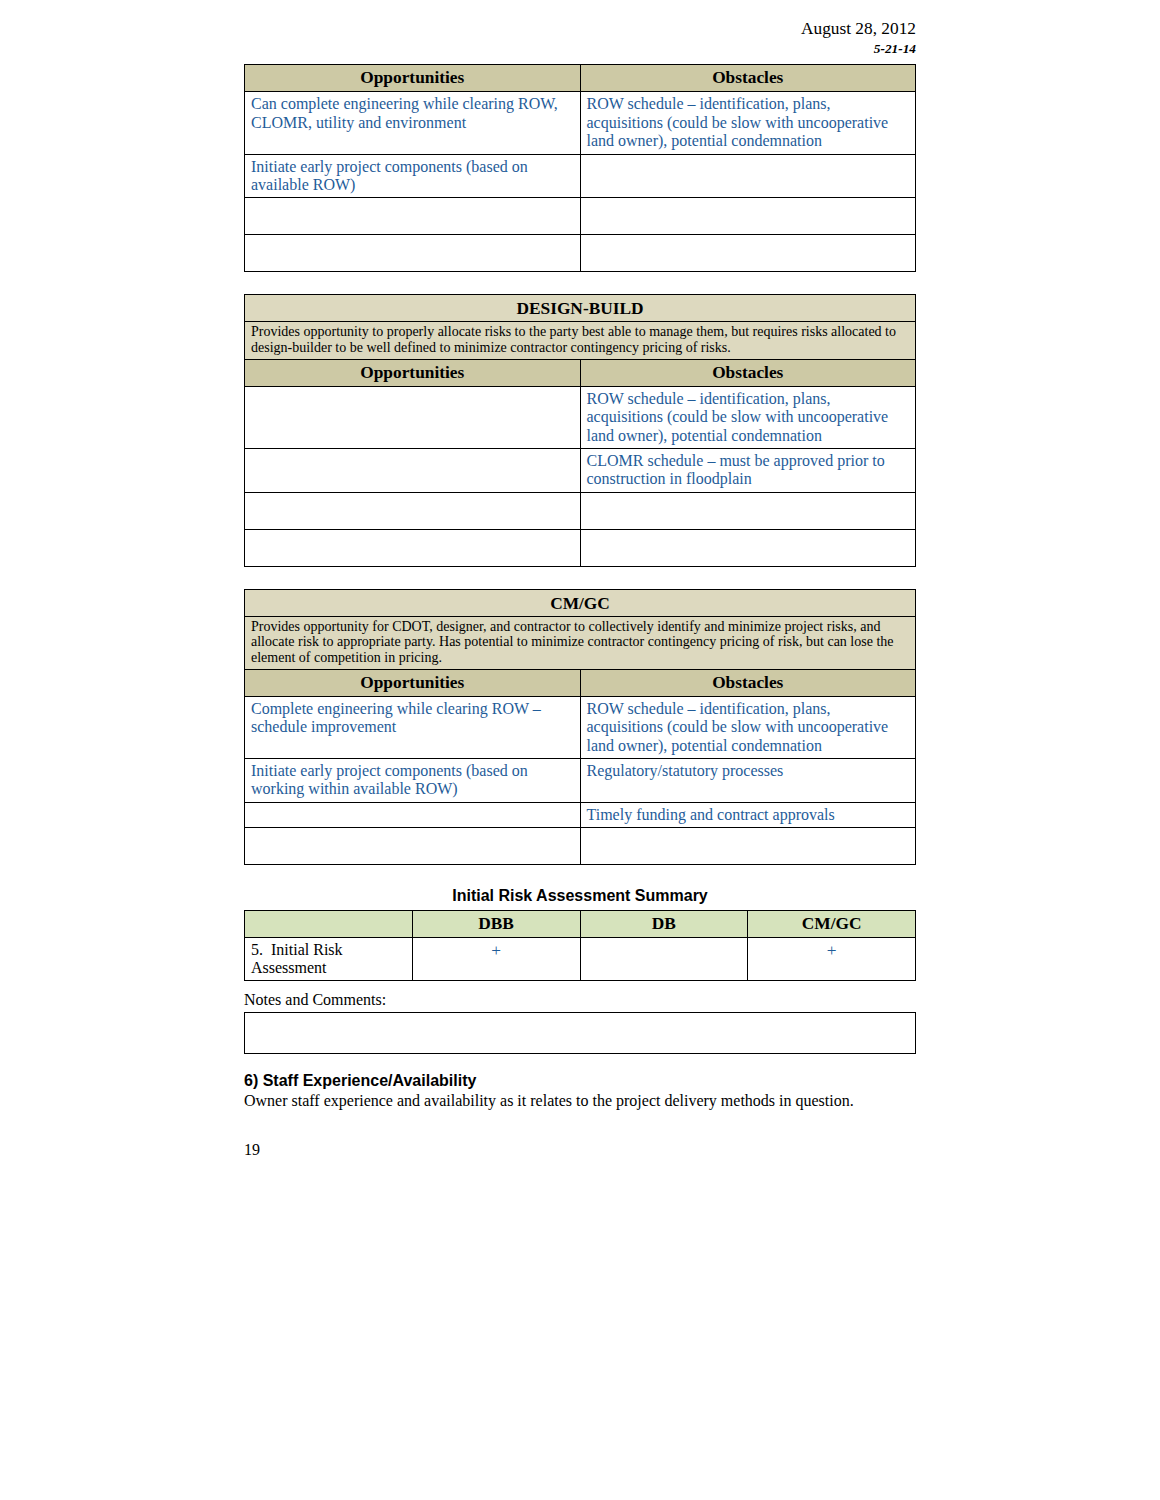August 28, 2012
5-21-14
| Opportunities | Obstacles |
| Can complete engineering while clearing ROW, CLOMR, utility and environment | ROW schedule – identification, plans, acquisitions (could be slow with uncooperative land owner), potential condemnation |
| Initiate early project components (based on available ROW) | |
| DESIGN-BUILD |
| Provides opportunity to properly allocate risks to the party best able to manage them, but requires risks allocated to design-builder to be well defined to minimize contractor contingency pricing of risks. |
| Opportunities | Obstacles |
| | ROW schedule – identification, plans, acquisitions (could be slow with uncooperative land owner), potential condemnation |
| | CLOMR schedule – must be approved prior to construction in floodplain |
| CM/GC |
| Provides opportunity for CDOT, designer, and contractor to collectively identify and minimize project risks, and allocate risk to appropriate party. Has potential to minimize contractor contingency pricing of risk, but can lose the element of competition in pricing. |
| Opportunities | Obstacles |
| Complete engineering while clearing ROW – schedule improvement | ROW schedule – identification, plans, acquisitions (could be slow with uncooperative land owner), potential condemnation |
| Initiate early project components (based on working within available ROW) | Regulatory/statutory processes |
| | Timely funding and contract approvals |
Initial Risk Assessment Summary
| | DBB | DB | CM/GC |
| --- | --- | --- | --- |
| 5. Initial Risk Assessment | + | | + |
Notes and Comments:
6) Staff Experience/Availability
Owner staff experience and availability as it relates to the project delivery methods in question.
19